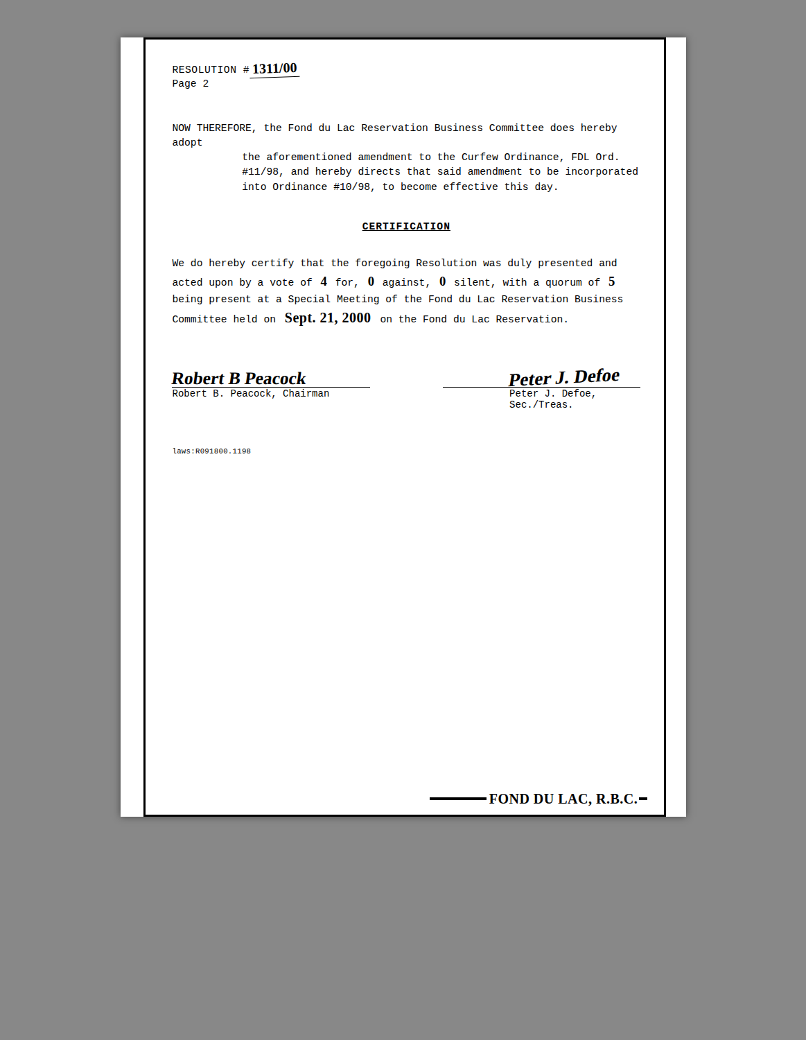RESOLUTION #1311/00
Page 2
NOW THEREFORE, the Fond du Lac Reservation Business Committee does hereby adopt the aforementioned amendment to the Curfew Ordinance, FDL Ord. #11/98, and hereby directs that said amendment to be incorporated into Ordinance #10/98, to become effective this day.
CERTIFICATION
We do hereby certify that the foregoing Resolution was duly presented and acted upon by a vote of 4 for, 0 against, 0 silent, with a quorum of 5 being present at a Special Meeting of the Fond du Lac Reservation Business Committee held on Sept. 21, 2000 on the Fond du Lac Reservation.
Robert B Peacock
Robert B. Peacock, Chairman
Peter J. Defoe
Peter J. Defoe, Sec./Treas.
laws:R091800.1198
FOND DU LAC, R.B.C.